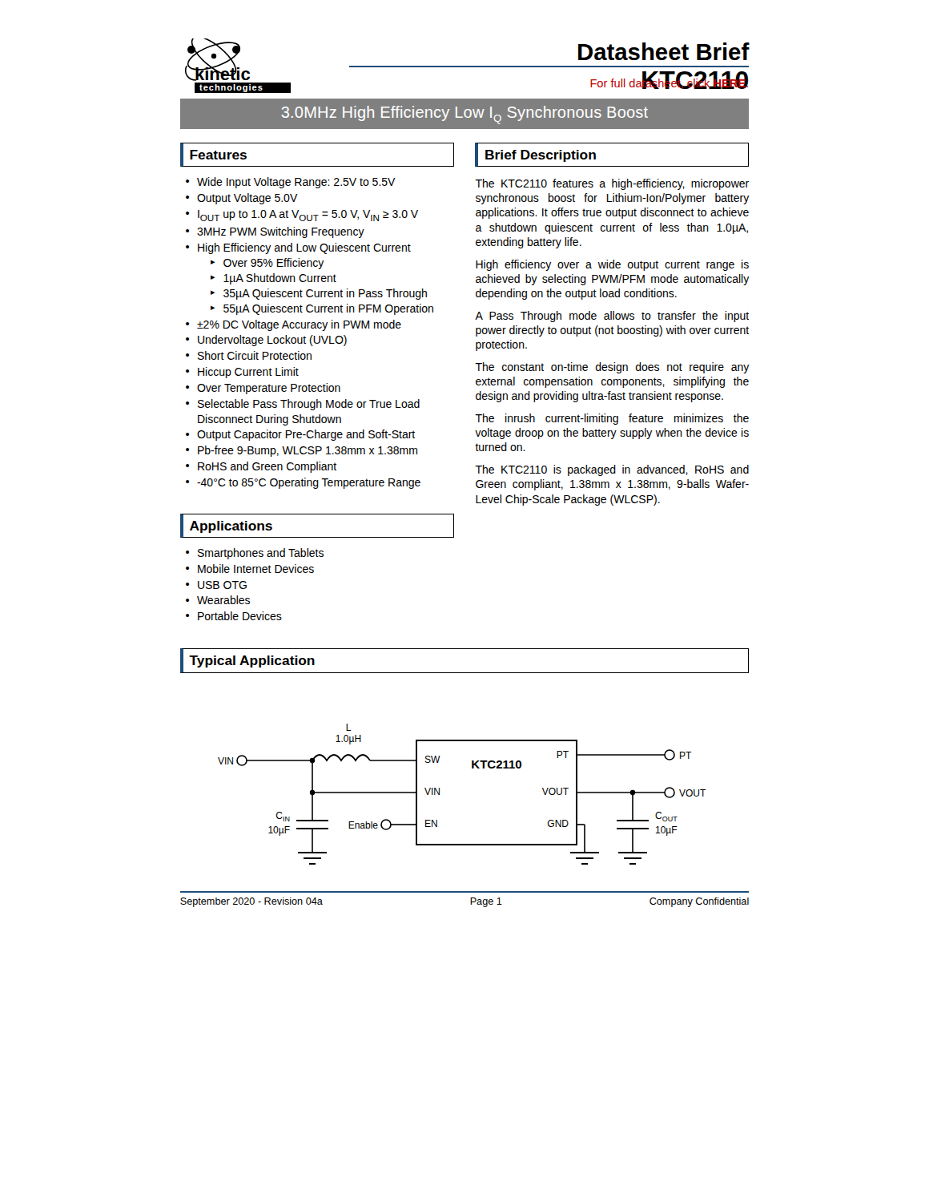kinetic technologies
Datasheet Brief
KTC2110
For full datasheet, click HERE.
3.0MHz High Efficiency Low IQ Synchronous Boost
Features
Wide Input Voltage Range: 2.5V to 5.5V
Output Voltage 5.0V
IOUT up to 1.0 A at VOUT = 5.0 V, VIN ≥ 3.0 V
3MHz PWM Switching Frequency
High Efficiency and Low Quiescent Current
Over 95% Efficiency
1µA Shutdown Current
35µA Quiescent Current in Pass Through
55µA Quiescent Current in PFM Operation
±2% DC Voltage Accuracy in PWM mode
Undervoltage Lockout (UVLO)
Short Circuit Protection
Hiccup Current Limit
Over Temperature Protection
Selectable Pass Through Mode or True Load
Disconnect During Shutdown
Output Capacitor Pre-Charge and Soft-Start
Pb-free 9-Bump, WLCSP 1.38mm x 1.38mm
RoHS and Green Compliant
-40°C to 85°C Operating Temperature Range
Applications
Smartphones and Tablets
Mobile Internet Devices
USB OTG
Wearables
Portable Devices
Brief Description
The KTC2110 features a high-efficiency, micropower synchronous boost for Lithium-Ion/Polymer battery applications. It offers true output disconnect to achieve a shutdown quiescent current of less than 1.0µA, extending battery life.
High efficiency over a wide output current range is achieved by selecting PWM/PFM mode automatically depending on the output load conditions.
A Pass Through mode allows to transfer the input power directly to output (not boosting) with over current protection.
The constant on-time design does not require any external compensation components, simplifying the design and providing ultra-fast transient response.
The inrush current-limiting feature minimizes the voltage droop on the battery supply when the device is turned on.
The KTC2110 is packaged in advanced, RoHS and Green compliant, 1.38mm x 1.38mm, 9-balls Wafer-Level Chip-Scale Package (WLCSP).
Typical Application
KTC2110 SW VIN EN PT VOUT GND VIN L 1.0µH CIN 10µF Enable PT VOUT COUT 10µF
September 2020 - Revision 04a
Page 1
Company Confidential